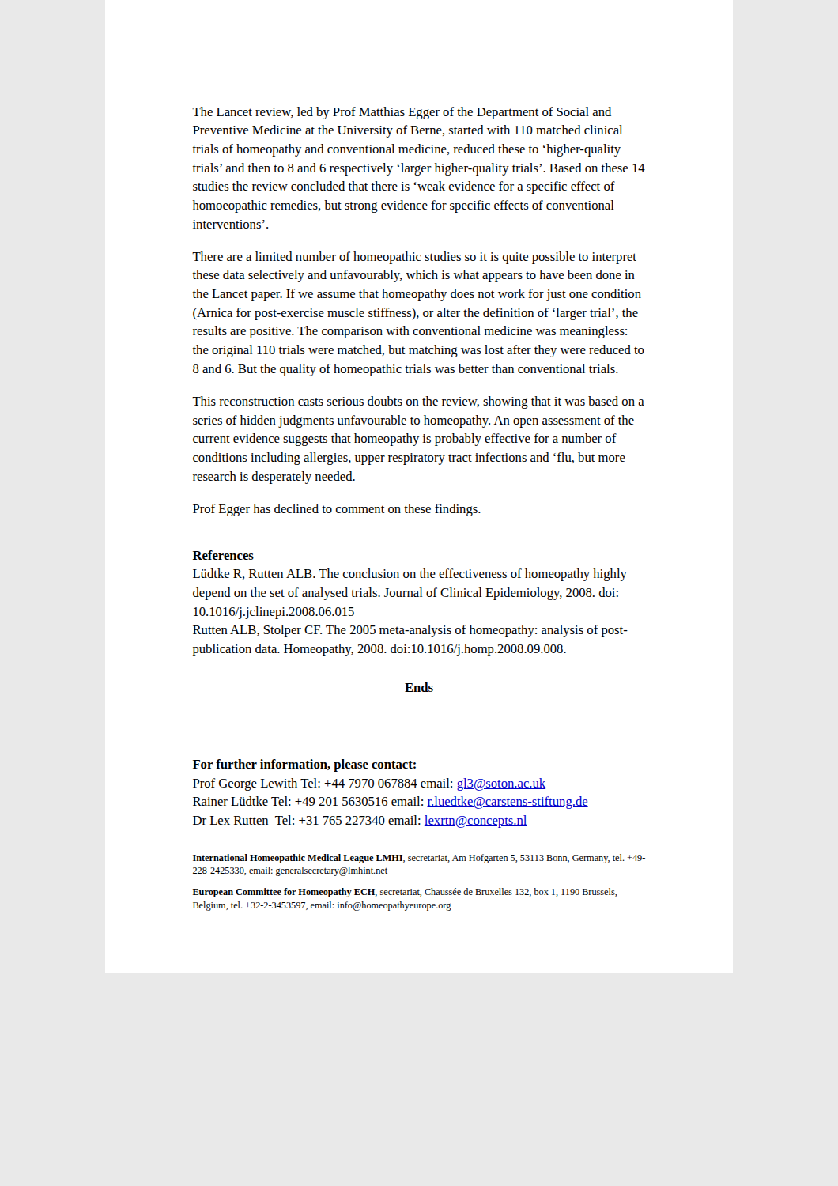The Lancet review, led by Prof Matthias Egger of the Department of Social and Preventive Medicine at the University of Berne, started with 110 matched clinical trials of homeopathy and conventional medicine, reduced these to ‘higher-quality trials’ and then to 8 and 6 respectively ‘larger higher-quality trials’. Based on these 14 studies the review concluded that there is ‘weak evidence for a specific effect of homoeopathic remedies, but strong evidence for specific effects of conventional interventions’.
There are a limited number of homeopathic studies so it is quite possible to interpret these data selectively and unfavourably, which is what appears to have been done in the Lancet paper. If we assume that homeopathy does not work for just one condition (Arnica for post-exercise muscle stiffness), or alter the definition of ‘larger trial’, the results are positive. The comparison with conventional medicine was meaningless: the original 110 trials were matched, but matching was lost after they were reduced to 8 and 6. But the quality of homeopathic trials was better than conventional trials.
This reconstruction casts serious doubts on the review, showing that it was based on a series of hidden judgments unfavourable to homeopathy. An open assessment of the current evidence suggests that homeopathy is probably effective for a number of conditions including allergies, upper respiratory tract infections and ‘flu, but more research is desperately needed.
Prof Egger has declined to comment on these findings.
References
Lüdtke R, Rutten ALB. The conclusion on the effectiveness of homeopathy highly depend on the set of analysed trials. Journal of Clinical Epidemiology, 2008. doi: 10.1016/j.jclinepi.2008.06.015
Rutten ALB, Stolper CF. The 2005 meta-analysis of homeopathy: analysis of post-publication data. Homeopathy, 2008. doi:10.1016/j.homp.2008.09.008.
Ends
For further information, please contact:
Prof George Lewith Tel: +44 7970 067884 email: gl3@soton.ac.uk
Rainer Lüdtke Tel: +49 201 5630516 email: r.luedtke@carstens-stiftung.de
Dr Lex Rutten Tel: +31 765 227340 email: lexrtn@concepts.nl
International Homeopathic Medical League LMHI, secretariat, Am Hofgarten 5, 53113 Bonn, Germany, tel. +49-228-2425330, email: generalsecretary@lmhint.net
European Committee for Homeopathy ECH, secretariat, Chaussée de Bruxelles 132, box 1, 1190 Brussels, Belgium, tel. +32-2-3453597, email: info@homeopathyeurope.org